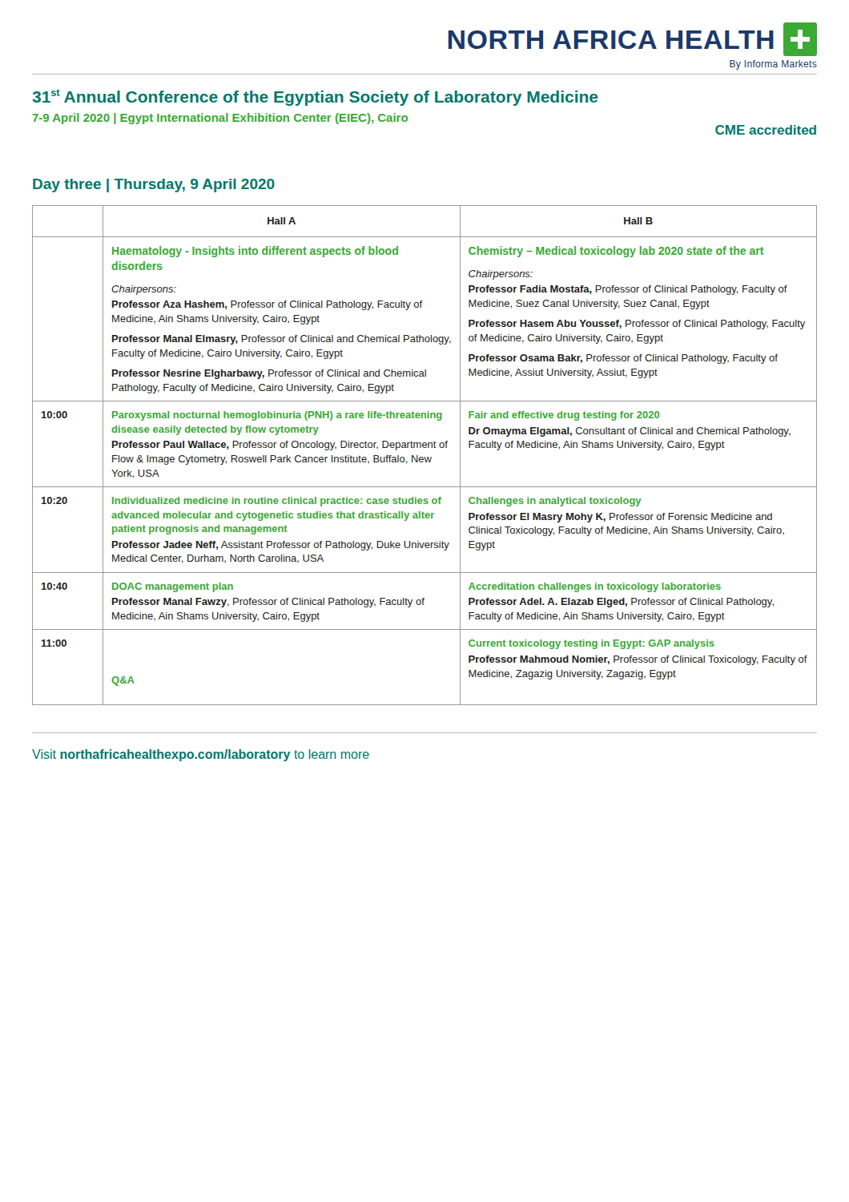NORTH AFRICA HEALTH
By Informa Markets
31st Annual Conference of the Egyptian Society of Laboratory Medicine
7-9 April 2020 | Egypt International Exhibition Center (EIEC), Cairo
CME accredited
Day three | Thursday, 9 April 2020
| | Hall A | Hall B |
| --- | --- | --- |
| | Haematology - Insights into different aspects of blood disorders Chairpersons: Professor Aza Hashem, Professor of Clinical Pathology, Faculty of Medicine, Ain Shams University, Cairo, Egypt Professor Manal Elmasry, Professor of Clinical and Chemical Pathology, Faculty of Medicine, Cairo University, Cairo, Egypt Professor Nesrine Elgharbawy, Professor of Clinical and Chemical Pathology, Faculty of Medicine, Cairo University, Cairo, Egypt | Chemistry – Medical toxicology lab 2020 state of the art Chairpersons: Professor Fadia Mostafa, Professor of Clinical Pathology, Faculty of Medicine, Suez Canal University, Suez Canal, Egypt Professor Hasem Abu Youssef, Professor of Clinical Pathology, Faculty of Medicine, Cairo University, Cairo, Egypt Professor Osama Bakr, Professor of Clinical Pathology, Faculty of Medicine, Assiut University, Assiut, Egypt |
| 10:00 | Paroxysmal nocturnal hemoglobinuria (PNH) a rare life-threatening disease easily detected by flow cytometry Professor Paul Wallace, Professor of Oncology, Director, Department of Flow & Image Cytometry, Roswell Park Cancer Institute, Buffalo, New York, USA | Fair and effective drug testing for 2020 Dr Omayma Elgamal, Consultant of Clinical and Chemical Pathology, Faculty of Medicine, Ain Shams University, Cairo, Egypt |
| 10:20 | Individualized medicine in routine clinical practice: case studies of advanced molecular and cytogenetic studies that drastically alter patient prognosis and management Professor Jadee Neff, Assistant Professor of Pathology, Duke University Medical Center, Durham, North Carolina, USA | Challenges in analytical toxicology Professor El Masry Mohy K, Professor of Forensic Medicine and Clinical Toxicology, Faculty of Medicine, Ain Shams University, Cairo, Egypt |
| 10:40 | DOAC management plan Professor Manal Fawzy , Professor of Clinical Pathology, Faculty of Medicine, Ain Shams University, Cairo, Egypt | Accreditation challenges in toxicology laboratories Professor Adel. A. Elazab Elged, Professor of Clinical Pathology, Faculty of Medicine, Ain Shams University, Cairo, Egypt |
| 11:00 | Q&A | Current toxicology testing in Egypt: GAP analysis Professor Mahmoud Nomier, Professor of Clinical Toxicology, Faculty of Medicine, Zagazig University, Zagazig, Egypt |
Visit northafricahealthexpo.com/laboratory to learn more